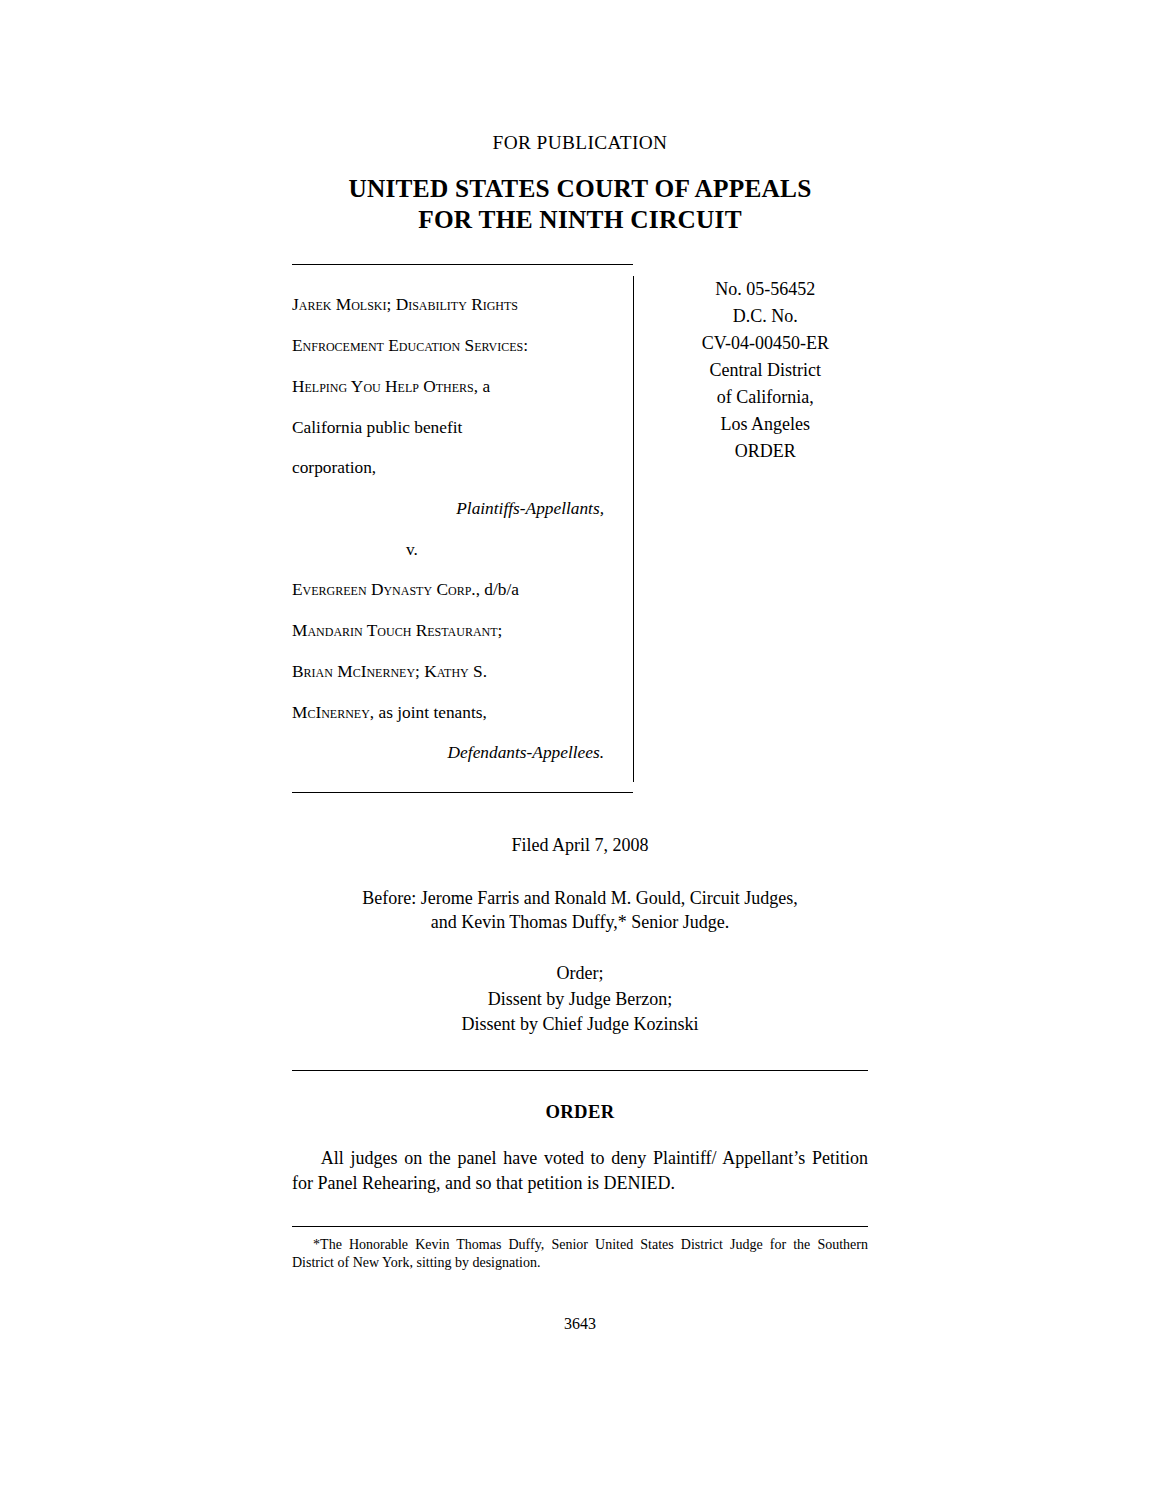FOR PUBLICATION
UNITED STATES COURT OF APPEALS
FOR THE NINTH CIRCUIT
| Jarek Molski ; Disability Rights Enfrocement Education Services : Helping You Help Others , a California public benefit corporation, Plaintiffs-Appellants, v. Evergreen Dynasty Corp ., d/b/a Mandarin Touch Restaurant ; Brian McInerney ; Kathy S. McInerney , as joint tenants, Defendants-Appellees. | | No. 05-56452 D.C. No. CV-04-00450-ER Central District of California, Los Angeles ORDER |
Filed April 7, 2008
Before: Jerome Farris and Ronald M. Gould, Circuit Judges,
and Kevin Thomas Duffy,* Senior Judge.
Order;
Dissent by Judge Berzon;
Dissent by Chief Judge Kozinski
ORDER
All judges on the panel have voted to deny Plaintiff/ Appellant’s Petition for Panel Rehearing, and so that petition is DENIED.
*The Honorable Kevin Thomas Duffy, Senior United States District Judge for the Southern District of New York, sitting by designation.
3643